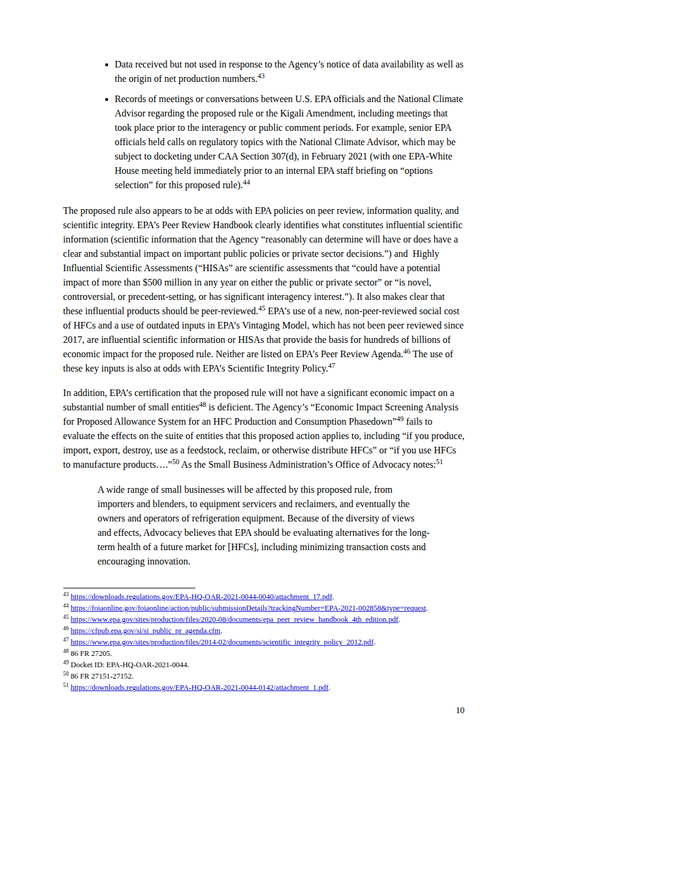Data received but not used in response to the Agency’s notice of data availability as well as the origin of net production numbers.43
Records of meetings or conversations between U.S. EPA officials and the National Climate Advisor regarding the proposed rule or the Kigali Amendment, including meetings that took place prior to the interagency or public comment periods. For example, senior EPA officials held calls on regulatory topics with the National Climate Advisor, which may be subject to docketing under CAA Section 307(d), in February 2021 (with one EPA-White House meeting held immediately prior to an internal EPA staff briefing on “options selection” for this proposed rule).44
The proposed rule also appears to be at odds with EPA policies on peer review, information quality, and scientific integrity. EPA’s Peer Review Handbook clearly identifies what constitutes influential scientific information (scientific information that the Agency “reasonably can determine will have or does have a clear and substantial impact on important public policies or private sector decisions.”) and Highly Influential Scientific Assessments (“HISAs” are scientific assessments that “could have a potential impact of more than $500 million in any year on either the public or private sector” or “is novel, controversial, or precedent-setting, or has significant interagency interest.”). It also makes clear that these influential products should be peer-reviewed.45 EPA’s use of a new, non-peer-reviewed social cost of HFCs and a use of outdated inputs in EPA’s Vintaging Model, which has not been peer reviewed since 2017, are influential scientific information or HISAs that provide the basis for hundreds of billions of economic impact for the proposed rule. Neither are listed on EPA’s Peer Review Agenda.46 The use of these key inputs is also at odds with EPA’s Scientific Integrity Policy.47
In addition, EPA’s certification that the proposed rule will not have a significant economic impact on a substantial number of small entities48 is deficient. The Agency’s “Economic Impact Screening Analysis for Proposed Allowance System for an HFC Production and Consumption Phasedown”49 fails to evaluate the effects on the suite of entities that this proposed action applies to, including “if you produce, import, export, destroy, use as a feedstock, reclaim, or otherwise distribute HFCs” or “if you use HFCs to manufacture products….”50 As the Small Business Administration’s Office of Advocacy notes:51
A wide range of small businesses will be affected by this proposed rule, from importers and blenders, to equipment servicers and reclaimers, and eventually the owners and operators of refrigeration equipment. Because of the diversity of views and effects, Advocacy believes that EPA should be evaluating alternatives for the long-term health of a future market for [HFCs], including minimizing transaction costs and encouraging innovation.
43 https://downloads.regulations.gov/EPA-HQ-OAR-2021-0044-0040/attachment_17.pdf.
44 https://foiaonline.gov/foiaonline/action/public/submissionDetails?trackingNumber=EPA-2021-002858&type=request.
45 https://www.epa.gov/sites/production/files/2020-08/documents/epa_peer_review_handbook_4th_edition.pdf.
46 https://cfpub.epa.gov/si/si_public_pr_agenda.cfm.
47 https://www.epa.gov/sites/production/files/2014-02/documents/scientific_integrity_policy_2012.pdf.
48 86 FR 27205.
49 Docket ID: EPA-HQ-OAR-2021-0044.
50 86 FR 27151-27152.
51 https://downloads.regulations.gov/EPA-HQ-OAR-2021-0044-0142/attachment_1.pdf.
10